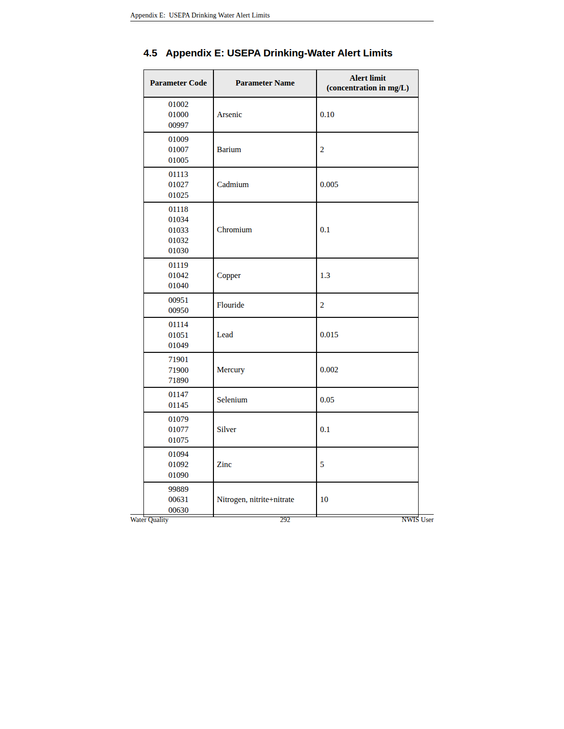Appendix E: USEPA Drinking Water Alert Limits
4.5 Appendix E: USEPA Drinking-Water Alert Limits
| Parameter Code | Parameter Name | Alert limit (concentration in mg/L) |
| --- | --- | --- |
| 01002 01000 00997 | Arsenic | 0.10 |
| 01009 01007 01005 | Barium | 2 |
| 01113 01027 01025 | Cadmium | 0.005 |
| 01118 01034 01033 01032 01030 | Chromium | 0.1 |
| 01119 01042 01040 | Copper | 1.3 |
| 00951 00950 | Flouride | 2 |
| 01114 01051 01049 | Lead | 0.015 |
| 71901 71900 71890 | Mercury | 0.002 |
| 01147 01145 | Selenium | 0.05 |
| 01079 01077 01075 | Silver | 0.1 |
| 01094 01092 01090 | Zinc | 5 |
| 99889 00631 00630 | Nitrogen, nitrite+nitrate | 10 |
Water Quality NWIS User
292